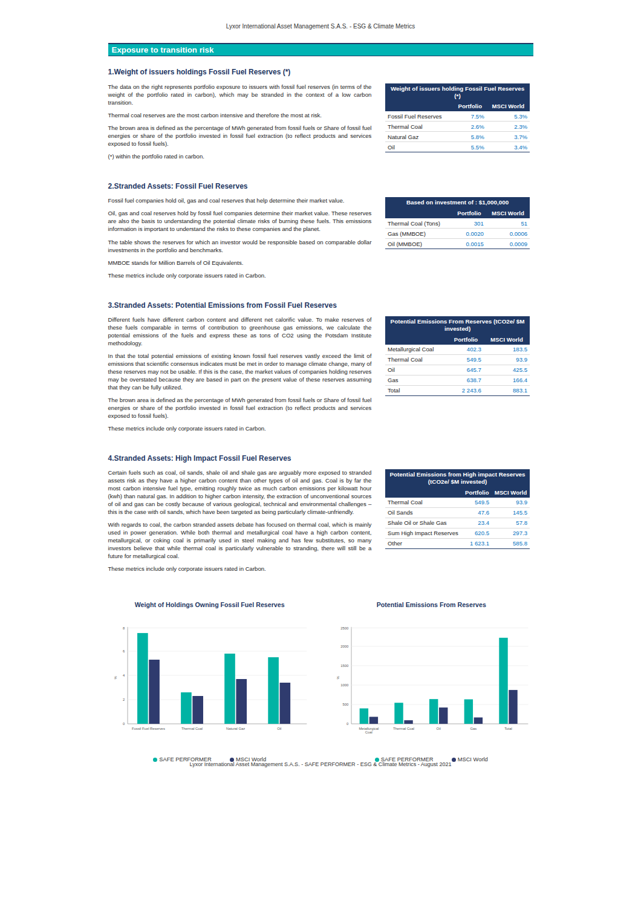Lyxor International Asset Management S.A.S. - ESG & Climate Metrics
Exposure to transition risk
1.Weight of issuers holdings Fossil Fuel Reserves (*)
The data on the right represents portfolio exposure to issuers with fossil fuel reserves (in terms of the weight of the portfolio rated in carbon), which may be stranded in the context of a low carbon transition.
Thermal coal reserves are the most carbon intensive and therefore the most at risk.
The brown area is defined as the percentage of MWh generated from fossil fuels or Share of fossil fuel energies or share of the portfolio invested in fossil fuel extraction (to reflect products and services exposed to fossil fuels).
(*) within the portfolio rated in carbon.
Weight of issuers holding Fossil Fuel Reserves (*)
| | Portfolio | MSCI World |
| --- | --- | --- |
| Fossil Fuel Reserves | 7.5% | 5.3% |
| Thermal Coal | 2.6% | 2.3% |
| Natural Gaz | 5.8% | 3.7% |
| Oil | 5.5% | 3.4% |
2.Stranded Assets: Fossil Fuel Reserves
Fossil fuel companies hold oil, gas and coal reserves that help determine their market value.
Oil, gas and coal reserves hold by fossil fuel companies determine their market value. These reserves are also the basis to understanding the potential climate risks of burning these fuels. This emissions information is important to understand the risks to these companies and the planet.
The table shows the reserves for which an investor would be responsible based on comparable dollar investments in the portfolio and benchmarks.
MMBOE stands for Million Barrels of Oil Equivalents.
These metrics include only corporate issuers rated in Carbon.
Based on investment of : $1,000,000
| | Portfolio | MSCI World |
| --- | --- | --- |
| Thermal Coal (Tons) | 301 | 51 |
| Gas (MMBOE) | 0.0020 | 0.0006 |
| Oil (MMBOE) | 0.0015 | 0.0009 |
3.Stranded Assets: Potential Emissions from Fossil Fuel Reserves
Different fuels have different carbon content and different net calorific value. To make reserves of these fuels comparable in terms of contribution to greenhouse gas emissions, we calculate the potential emissions of the fuels and express these as tons of CO2 using the Potsdam Institute methodology.
In that the total potential emissions of existing known fossil fuel reserves vastly exceed the limit of emissions that scientific consensus indicates must be met in order to manage climate change, many of these reserves may not be usable. If this is the case, the market values of companies holding reserves may be overstated because they are based in part on the present value of these reserves assuming that they can be fully utilized.
The brown area is defined as the percentage of MWh generated from fossil fuels or Share of fossil fuel energies or share of the portfolio invested in fossil fuel extraction (to reflect products and services exposed to fossil fuels).
These metrics include only corporate issuers rated in Carbon.
Potential Emissions From Reserves (tCO2e/ $M invested)
| | Portfolio | MSCI World |
| --- | --- | --- |
| Metallurgical Coal | 402.3 | 183.5 |
| Thermal Coal | 549.5 | 93.9 |
| Oil | 645.7 | 425.5 |
| Gas | 638.7 | 166.4 |
| Total | 2 243.6 | 883.1 |
4.Stranded Assets: High Impact Fossil Fuel Reserves
Certain fuels such as coal, oil sands, shale oil and shale gas are arguably more exposed to stranded assets risk as they have a higher carbon content than other types of oil and gas. Coal is by far the most carbon intensive fuel type, emitting roughly twice as much carbon emissions per kilowatt hour (kwh) than natural gas. In addition to higher carbon intensity, the extraction of unconventional sources of oil and gas can be costly because of various geological, technical and environmental challenges – this is the case with oil sands, which have been targeted as being particularly climate-unfriendly.
With regards to coal, the carbon stranded assets debate has focused on thermal coal, which is mainly used in power generation. While both thermal and metallurgical coal have a high carbon content, metallurgical, or coking coal is primarily used in steel making and has few substitutes, so many investors believe that while thermal coal is particularly vulnerable to stranding, there will still be a future for metallurgical coal.
These metrics include only corporate issuers rated in Carbon.
Potential Emissions from High impact Reserves (tCO2e/ $M invested)
| | Portfolio | MSCI World |
| --- | --- | --- |
| Thermal Coal | 549.5 | 93.9 |
| Oil Sands | 47.6 | 145.5 |
| Shale Oil or Shale Gas | 23.4 | 57.8 |
| Sum High Impact Reserves | 620.5 | 297.3 |
| Other | 1 623.1 | 585.8 |
Weight of Holdings Owning Fossil Fuel Reserves
0 2 4 6 8 % Fossil Fuel Reserves Thermal Coal Natural Gaz Oil
SAFE PERFORMER MSCI World
Potential Emissions From Reserves
0 500 1000 1500 2000 2500 % Metallurgical Coal Thermal Coal Oil Gas Total
SAFE PERFORMER MSCI World
Lyxor International Asset Management S.A.S. - SAFE PERFORMER - ESG & Climate Metrics - August 2021